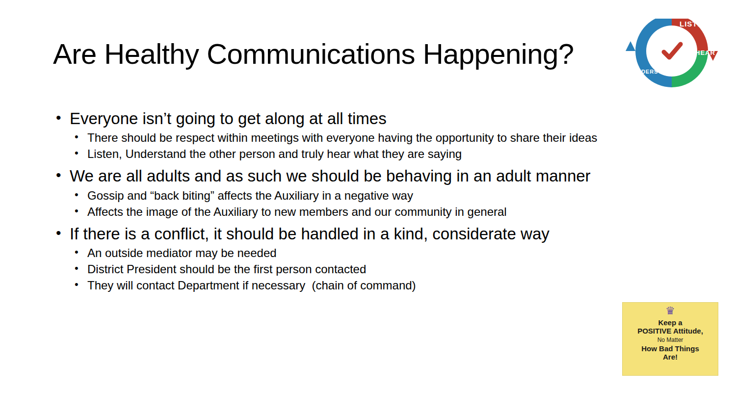Are Healthy Communications Happening?
LISTEN HEAR UNDERSTAND
Everyone isn’t going to get along at all times
There should be respect within meetings with everyone having the opportunity to share their ideas
Listen, Understand the other person and truly hear what they are saying
We are all adults and as such we should be behaving in an adult manner
Gossip and “back biting” affects the Auxiliary in a negative way
Affects the image of the Auxiliary to new members and our community in general
If there is a conflict, it should be handled in a kind, considerate way
An outside mediator may be needed
District President should be the first person contacted
They will contact Department if necessary (chain of command)
♛
Keep a
POSITIVE Attitude,
No Matter
How Bad Things
Are!